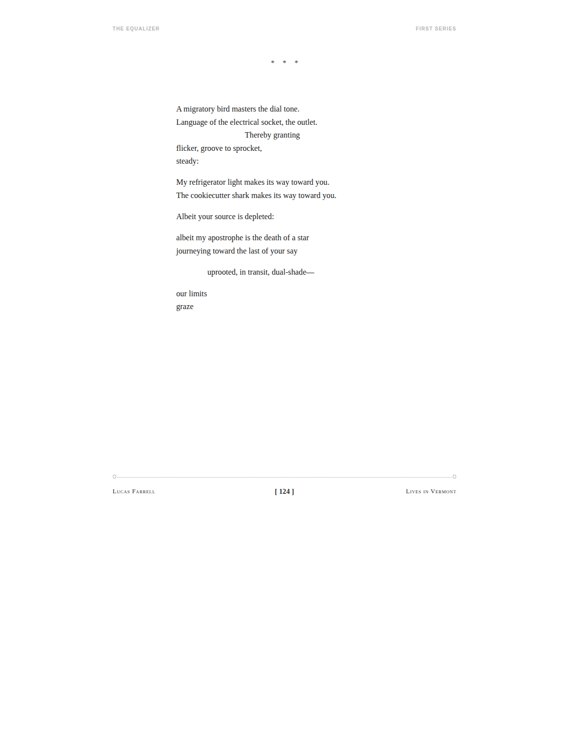The Equalizer First Series
* * *
A migratory bird masters the dial tone.
Language of the electrical socket, the outlet.
Thereby granting
flicker, groove to sprocket,
steady:
My refrigerator light makes its way toward you.
The cookiecutter shark makes its way toward you.
Albeit your source is depleted:
albeit my apostrophe is the death of a star
journeying toward the last of your say
uprooted, in transit, dual-shade—
our limits
graze
Lucas Farrell [ 124 ] Lives in Vermont